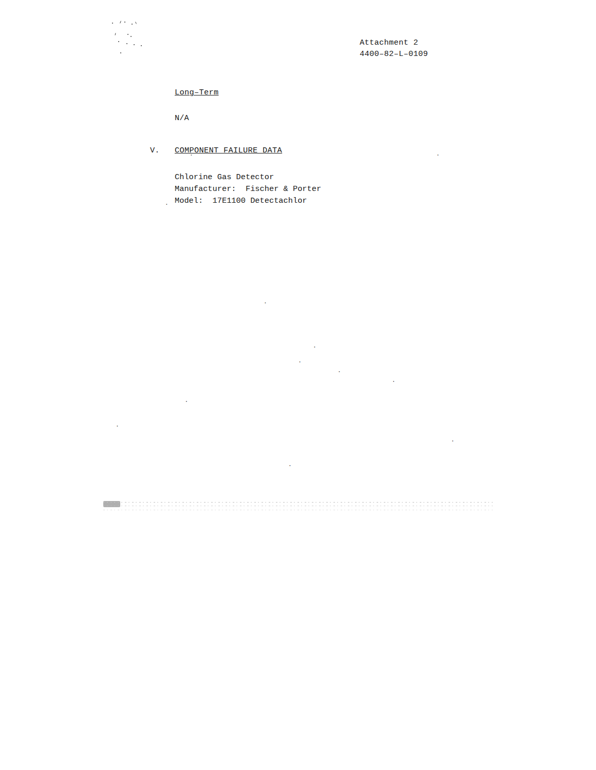Attachment 2
4400–82–L–0109
Long–Term
N/A
V.
COMPONENT FAILURE DATA
Chlorine Gas Detector
Manufacturer: Fischer & Porter
Model: 17E1100 Detectachlor
. . . . . . . . . . . .